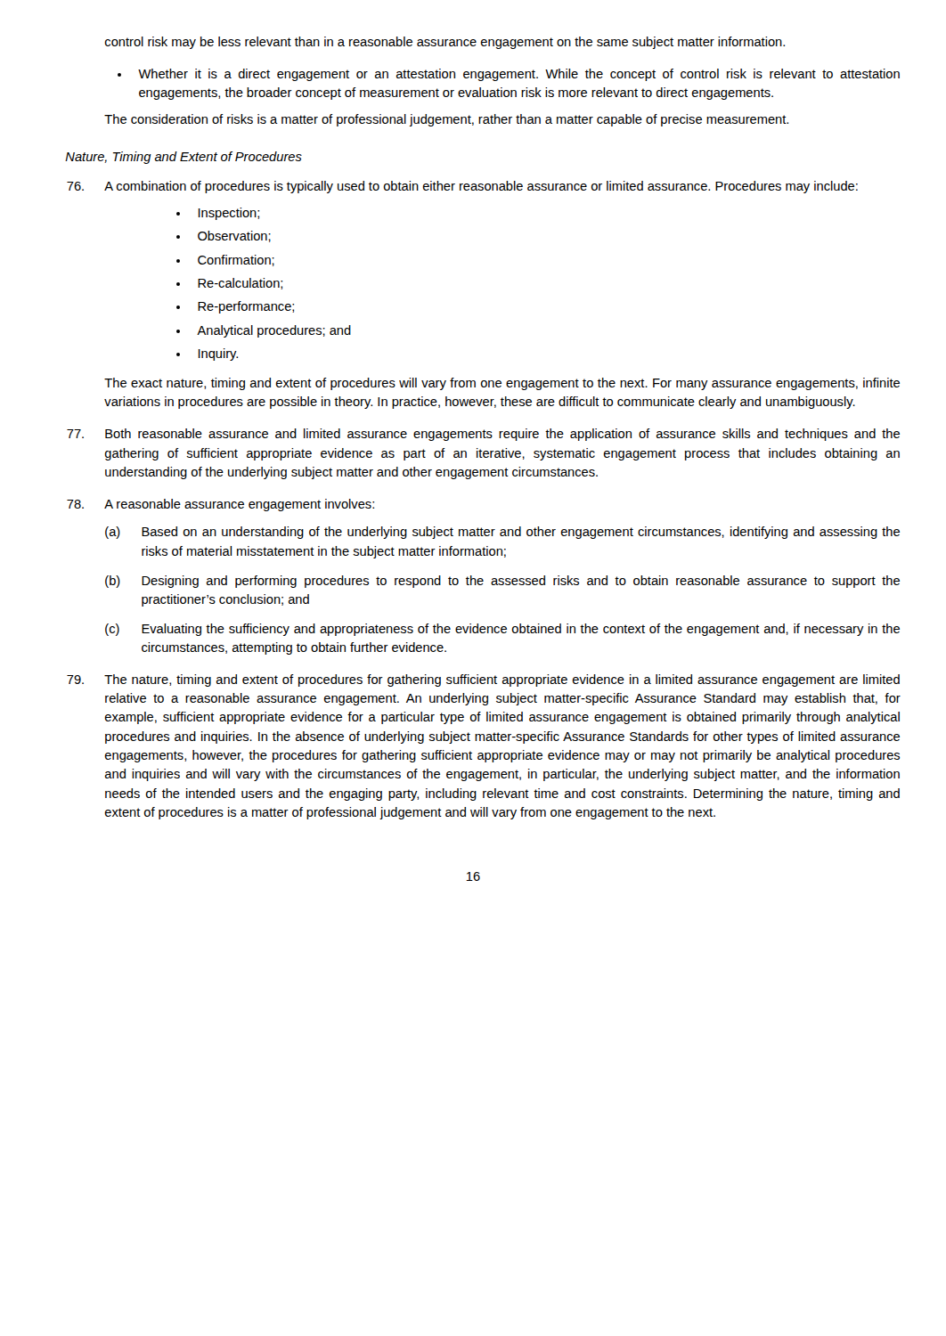control risk may be less relevant than in a reasonable assurance engagement on the same subject matter information.
Whether it is a direct engagement or an attestation engagement. While the concept of control risk is relevant to attestation engagements, the broader concept of measurement or evaluation risk is more relevant to direct engagements.
The consideration of risks is a matter of professional judgement, rather than a matter capable of precise measurement.
Nature, Timing and Extent of Procedures
76. A combination of procedures is typically used to obtain either reasonable assurance or limited assurance. Procedures may include:
Inspection;
Observation;
Confirmation;
Re-calculation;
Re-performance;
Analytical procedures; and
Inquiry.
The exact nature, timing and extent of procedures will vary from one engagement to the next. For many assurance engagements, infinite variations in procedures are possible in theory. In practice, however, these are difficult to communicate clearly and unambiguously.
77. Both reasonable assurance and limited assurance engagements require the application of assurance skills and techniques and the gathering of sufficient appropriate evidence as part of an iterative, systematic engagement process that includes obtaining an understanding of the underlying subject matter and other engagement circumstances.
78. A reasonable assurance engagement involves:
(a) Based on an understanding of the underlying subject matter and other engagement circumstances, identifying and assessing the risks of material misstatement in the subject matter information;
(b) Designing and performing procedures to respond to the assessed risks and to obtain reasonable assurance to support the practitioner’s conclusion; and
(c) Evaluating the sufficiency and appropriateness of the evidence obtained in the context of the engagement and, if necessary in the circumstances, attempting to obtain further evidence.
79. The nature, timing and extent of procedures for gathering sufficient appropriate evidence in a limited assurance engagement are limited relative to a reasonable assurance engagement. An underlying subject matter-specific Assurance Standard may establish that, for example, sufficient appropriate evidence for a particular type of limited assurance engagement is obtained primarily through analytical procedures and inquiries. In the absence of underlying subject matter-specific Assurance Standards for other types of limited assurance engagements, however, the procedures for gathering sufficient appropriate evidence may or may not primarily be analytical procedures and inquiries and will vary with the circumstances of the engagement, in particular, the underlying subject matter, and the information needs of the intended users and the engaging party, including relevant time and cost constraints. Determining the nature, timing and extent of procedures is a matter of professional judgement and will vary from one engagement to the next.
16